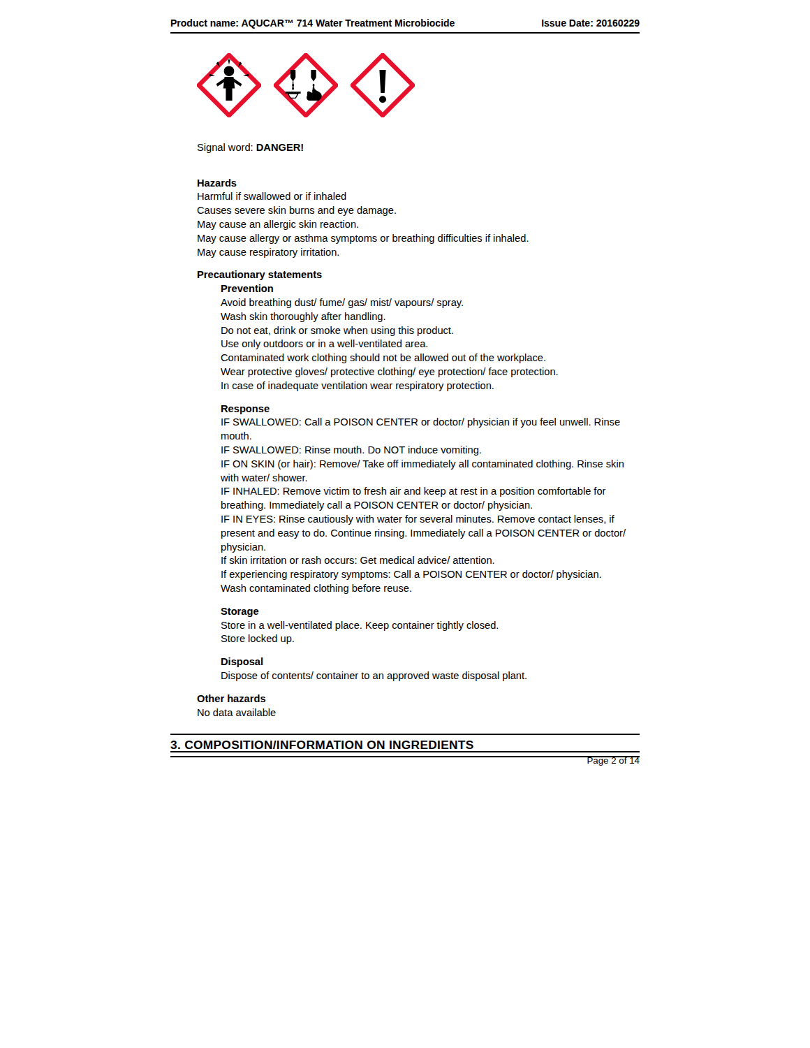Product name: AQUCAR™ 714 Water Treatment Microbiocide
Issue Date: 20160229
Signal word: DANGER!
Hazards
Harmful if swallowed or if inhaled
Causes severe skin burns and eye damage.
May cause an allergic skin reaction.
May cause allergy or asthma symptoms or breathing difficulties if inhaled.
May cause respiratory irritation.
Precautionary statements
Prevention
Avoid breathing dust/ fume/ gas/ mist/ vapours/ spray.
Wash skin thoroughly after handling.
Do not eat, drink or smoke when using this product.
Use only outdoors or in a well-ventilated area.
Contaminated work clothing should not be allowed out of the workplace.
Wear protective gloves/ protective clothing/ eye protection/ face protection.
In case of inadequate ventilation wear respiratory protection.
Response
IF SWALLOWED: Call a POISON CENTER or doctor/ physician if you feel unwell. Rinse mouth.
IF SWALLOWED: Rinse mouth. Do NOT induce vomiting.
IF ON SKIN (or hair): Remove/ Take off immediately all contaminated clothing. Rinse skin with water/ shower.
IF INHALED: Remove victim to fresh air and keep at rest in a position comfortable for breathing. Immediately call a POISON CENTER or doctor/ physician.
IF IN EYES: Rinse cautiously with water for several minutes. Remove contact lenses, if present and easy to do. Continue rinsing. Immediately call a POISON CENTER or doctor/ physician.
If skin irritation or rash occurs: Get medical advice/ attention.
If experiencing respiratory symptoms: Call a POISON CENTER or doctor/ physician.
Wash contaminated clothing before reuse.
Storage
Store in a well-ventilated place. Keep container tightly closed.
Store locked up.
Disposal
Dispose of contents/ container to an approved waste disposal plant.
Other hazards
No data available
3. COMPOSITION/INFORMATION ON INGREDIENTS
Page 2 of 14